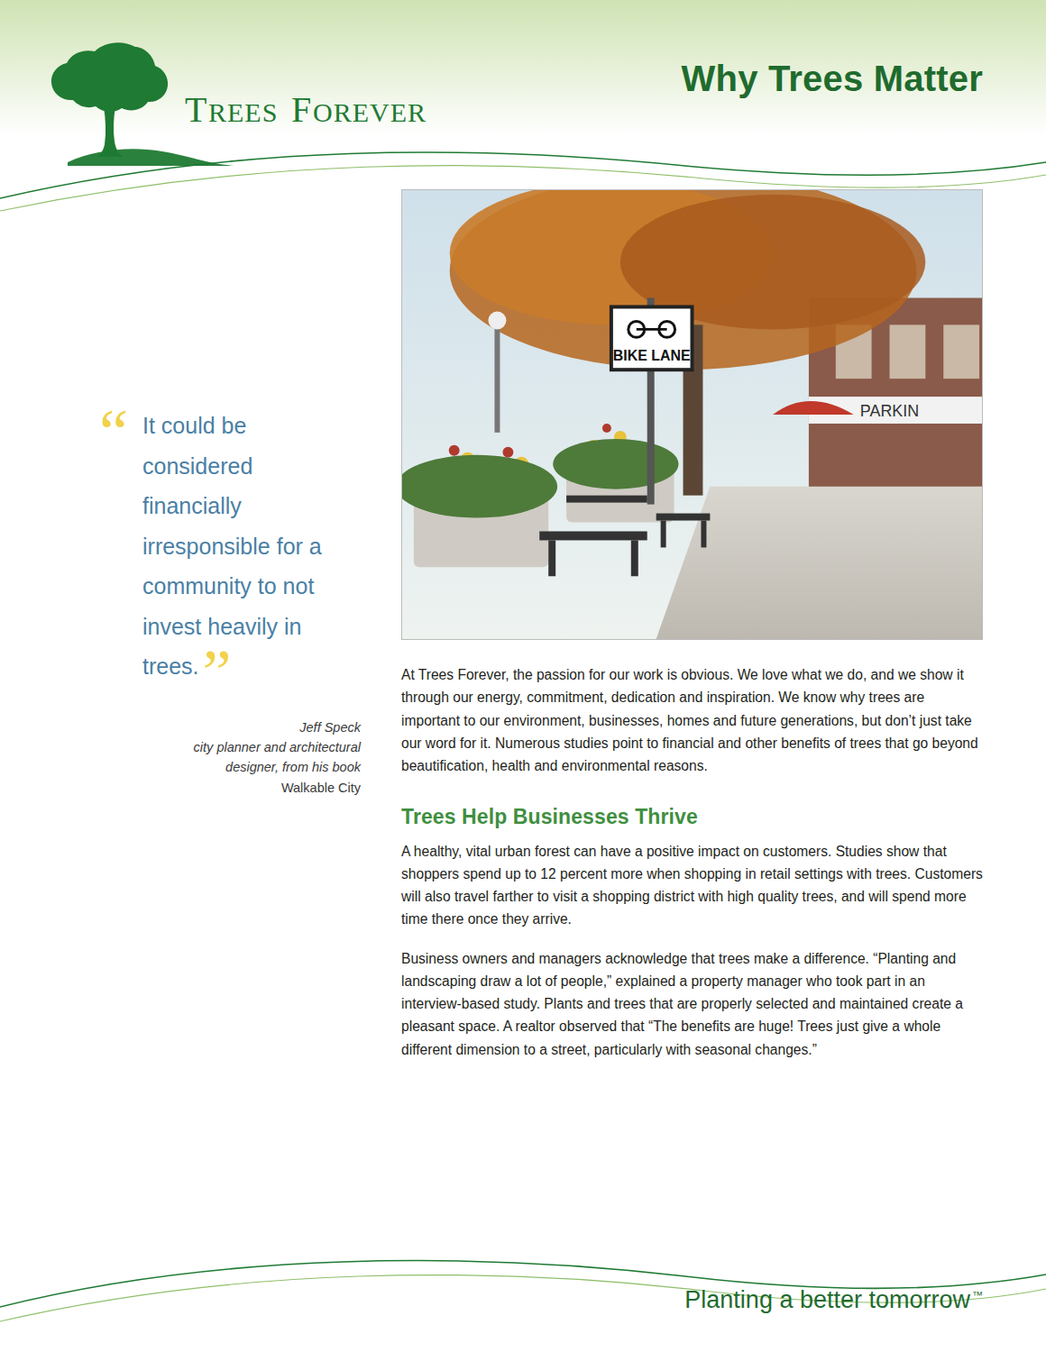Why Trees Matter
T REES F OREVER
“ It could be considered financially irresponsible for a community to not invest heavily in trees.”
Jeff Speck
city planner and architectural
designer, from his book
Walkable City
At Trees Forever, the passion for our work is obvious. We love what we do, and we show it through our energy, commitment, dedication and inspiration. We know why trees are important to our environment, businesses, homes and future generations, but don’t just take our word for it. Numerous studies point to financial and other benefits of trees that go beyond beautification, health and environmental reasons.
Trees Help Businesses Thrive
A healthy, vital urban forest can have a positive impact on customers. Studies show that shoppers spend up to 12 percent more when shopping in retail settings with trees. Customers will also travel farther to visit a shopping district with high quality trees, and will spend more time there once they arrive.
Business owners and managers acknowledge that trees make a difference. “Planting and landscaping draw a lot of people,” explained a property manager who took part in an interview-based study. Plants and trees that are properly selected and maintained create a pleasant space. A realtor observed that “The benefits are huge! Trees just give a whole different dimension to a street, particularly with seasonal changes.”
Planting a better tomorrow™